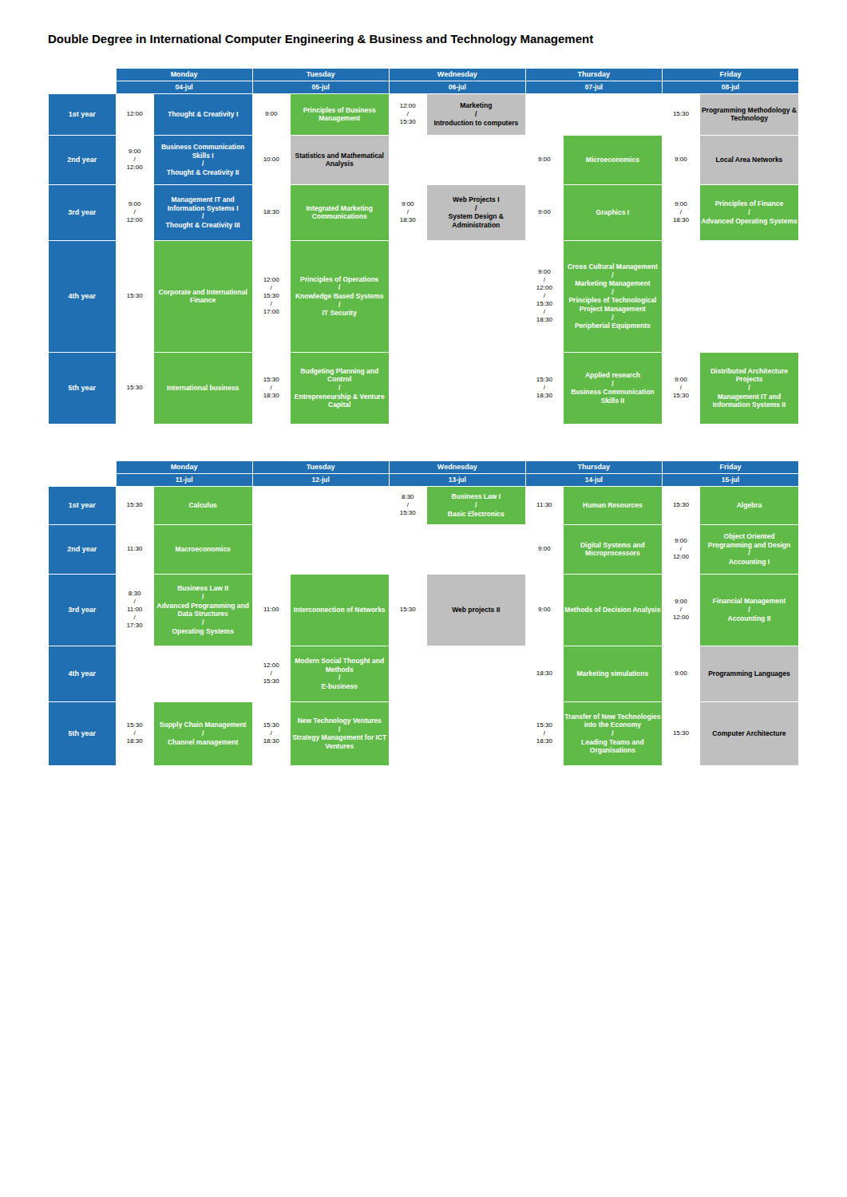Double Degree in International Computer Engineering & Business and Technology Management
| | Monday | Tuesday | Wednesday | Thursday | Friday |
| | 04-jul | 05-jul | 06-jul | 07-jul | 08-jul |
| 1st year | 12:00 | Thought & Creativity I | 9:00 | Principles of Business Management | 12:00 / 15:30 | Marketing / Introduction to computers | | | 15:30 | Programming Methodology & Technology |
| 2nd year | 9:00 / 12:00 | Business Communication Skills I / Thought & Creativity II | 10:00 | Statistics and Mathematical Analysis | | | 9:00 | Microeconomics | 9:00 | Local Area Networks |
| 3rd year | 9:00 / 12:00 | Management IT and Information Systems I / Thought & Creativity III | 18:30 | Integrated Marketing Communications | 9:00 / 18:30 | Web Projects I / System Design & Administration | 9:00 | Graphics I | 9:00 / 18:30 | Principles of Finance / Advanced Operating Systems |
| 4th year | 15:30 | Corporate and International Finance | 12:00 / 15:30 / 17:00 | Principles of Operations / Knowledge Based Systems / IT Security | | | 9:00 / 12:00 / 15:30 / 18:30 | Cross Cultural Management / Marketing Management / Principles of Technological Project Management / Peripherial Equipments | | |
| 5th year | 15:30 | International business | 15:30 / 18:30 | Budgeting Planning and Control / Entrepreneurship & Venture Capital | | | 15:30 / 18:30 | Applied research / Business Communication Skills II | 9:00 / 15:30 | Distributed Architecture Projects / Management IT and Information Systems II |
| | Monday | Tuesday | Wednesday | Thursday | Friday |
| | 11-jul | 12-jul | 13-jul | 14-jul | 15-jul |
| 1st year | 15:30 | Calculus | | | 8:30 / 15:30 | Business Law I / Basic Electronics | 11:30 | Human Resources | 15:30 | Algebra |
| 2nd year | 11:30 | Macroeconomics | | | | | 9:00 | Digital Systems and Microprocessors | 9:00 / 12:00 | Object Oriented Programming and Design / Accounting I |
| 3rd year | 8:30 / 11:00 / 17:30 | Business Law II / Advanced Programming and Data Structures / Operating Systems | 11:00 | Interconnection of Networks | 15:30 | Web projects II | 9:00 | Methods of Decision Analysis | 9:00 / 12:00 | Financial Management / Accounting II |
| 4th year | | | 12:00 / 15:30 | Modern Social Thought and Methods / E-business | | | 18:30 | Marketing simulations | 9:00 | Programming Languages |
| 5th year | 15:30 / 18:30 | Supply Chain Management / Channel management | 15:30 / 18:30 | New Technology Ventures / Strategy Management for ICT Ventures | | | 15:30 / 18:30 | Transfer of New Technologies into the Economy / Leading Teams and Organisations | 15:30 | Computer Architecture |